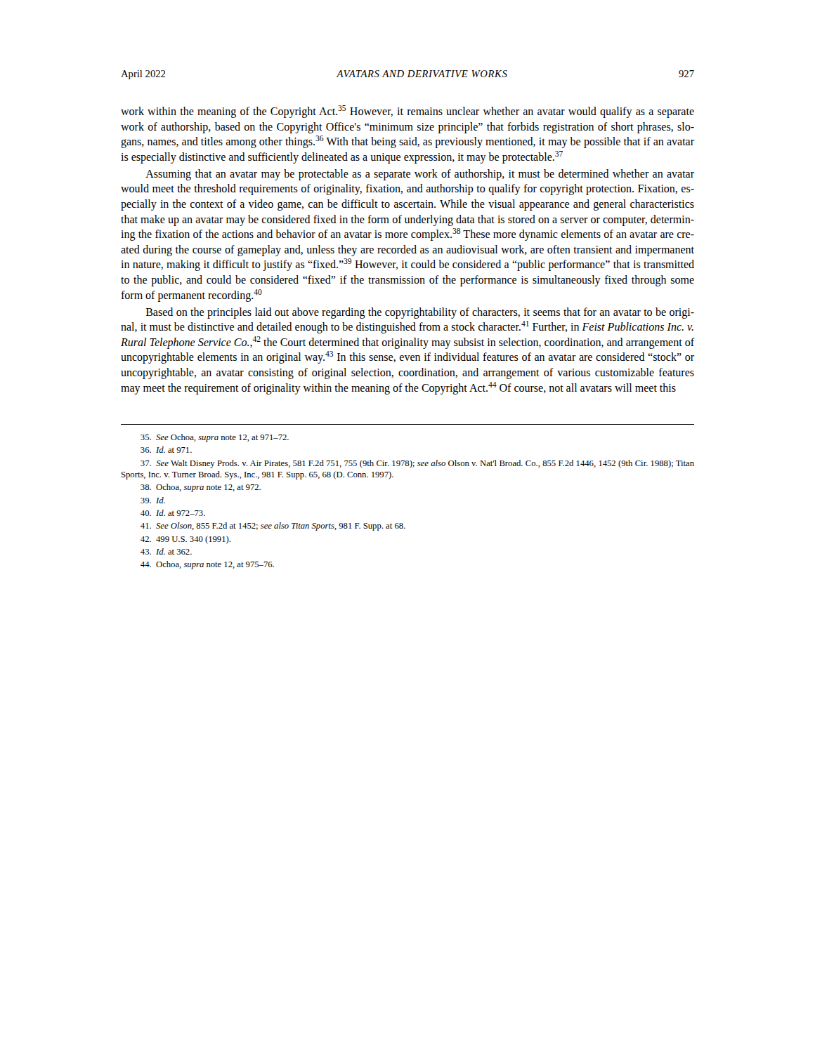April 2022 AVATARS AND DERIVATIVE WORKS 927
work within the meaning of the Copyright Act.35 However, it remains unclear whether an avatar would qualify as a separate work of authorship, based on the Copyright Office's “minimum size principle” that forbids registration of short phrases, slogans, names, and titles among other things.36 With that being said, as previously mentioned, it may be possible that if an avatar is especially distinctive and sufficiently delineated as a unique expression, it may be protectable.37
Assuming that an avatar may be protectable as a separate work of authorship, it must be determined whether an avatar would meet the threshold requirements of originality, fixation, and authorship to qualify for copyright protection. Fixation, especially in the context of a video game, can be difficult to ascertain. While the visual appearance and general characteristics that make up an avatar may be considered fixed in the form of underlying data that is stored on a server or computer, determining the fixation of the actions and behavior of an avatar is more complex.38 These more dynamic elements of an avatar are created during the course of gameplay and, unless they are recorded as an audiovisual work, are often transient and impermanent in nature, making it difficult to justify as “fixed.”39 However, it could be considered a “public performance” that is transmitted to the public, and could be considered “fixed” if the transmission of the performance is simultaneously fixed through some form of permanent recording.40
Based on the principles laid out above regarding the copyrightability of characters, it seems that for an avatar to be original, it must be distinctive and detailed enough to be distinguished from a stock character.41 Further, in Feist Publications Inc. v. Rural Telephone Service Co.,42 the Court determined that originality may subsist in selection, coordination, and arrangement of uncopyrightable elements in an original way.43 In this sense, even if individual features of an avatar are considered “stock” or uncopyrightable, an avatar consisting of original selection, coordination, and arrangement of various customizable features may meet the requirement of originality within the meaning of the Copyright Act.44 Of course, not all avatars will meet this
See Ochoa, supra note 12, at 971–72.
Id. at 971.
See Walt Disney Prods. v. Air Pirates, 581 F.2d 751, 755 (9th Cir. 1978); see also Olson v. Nat'l Broad. Co., 855 F.2d 1446, 1452 (9th Cir. 1988); Titan Sports, Inc. v. Turner Broad. Sys., Inc., 981 F. Supp. 65, 68 (D. Conn. 1997).
Ochoa, supra note 12, at 972.
Id.
Id. at 972–73.
See Olson, 855 F.2d at 1452; see also Titan Sports, 981 F. Supp. at 68.
499 U.S. 340 (1991).
Id. at 362.
Ochoa, supra note 12, at 975–76.